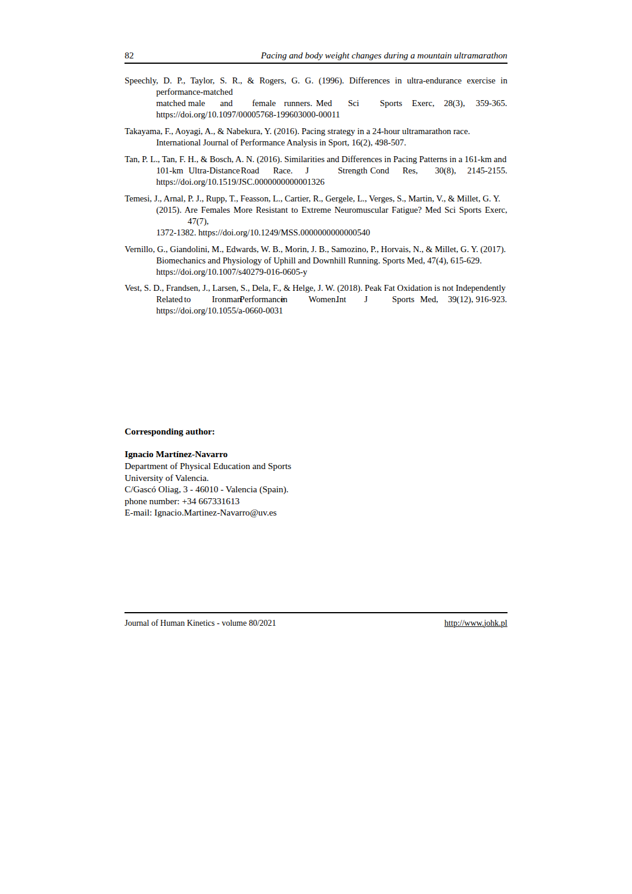82
Pacing and body weight changes during a mountain ultramarathon
Speechly, D. P., Taylor, S. R., & Rogers, G. G. (1996). Differences in ultra-endurance exercise in performance-matched matched male and female runners. Med Sci Sports Exerc, 28(3), 359-365. https://doi.org/10.1097/00005768-199603000-00011
Takayama, F., Aoyagi, A., & Nabekura, Y. (2016). Pacing strategy in a 24-hour ultramarathon race. International Journal of Performance Analysis in Sport, 16(2), 498-507.
Tan, P. L., Tan, F. H., & Bosch, A. N. (2016). Similarities and Differences in Pacing Patterns in a 161-km and 101-km Ultra-Distance Road Race. JStrength Cond Res, 30(8), 2145-2155. https://doi.org/10.1519/JSC.0000000000001326
Temesi, J., Arnal, P. J., Rupp, T., Feasson, L., Cartier, R., Gergele, L., Verges, S., Martin, V., & Millet, G. Y. (2015). Are Females More Resistant to Extreme Neuromuscular Fatigue? Med Sci Sports Exerc, 47(7), 1372-1382. https://doi.org/10.1249/MSS.0000000000000540
Vernillo, G., Giandolini, M., Edwards, W. B., Morin, J. B., Samozino, P., Horvais, N., & Millet, G. Y. (2017). Biomechanics and Physiology of Uphill and Downhill Running. Sports Med, 47(4), 615-629. https://doi.org/10.1007/s40279-016-0605-y
Vest, S. D., Frandsen, J., Larsen, S., Dela, F., & Helge, J. W. (2018). Peak Fat Oxidation is not Independently Related to Ironman Performance in Women. Int JSports Med, 39(12), 916-923. https://doi.org/10.1055/a-0660-0031
Corresponding author:
Ignacio Martínez-Navarro
Department of Physical Education and Sports
University of Valencia.
C/Gascó Oliag, 3 - 46010 - Valencia (Spain).
phone number: +34 667331613
E-mail: Ignacio.Martinez-Navarro@uv.es
Journal of Human Kinetics - volume 80/2021
http://www.johk.pl